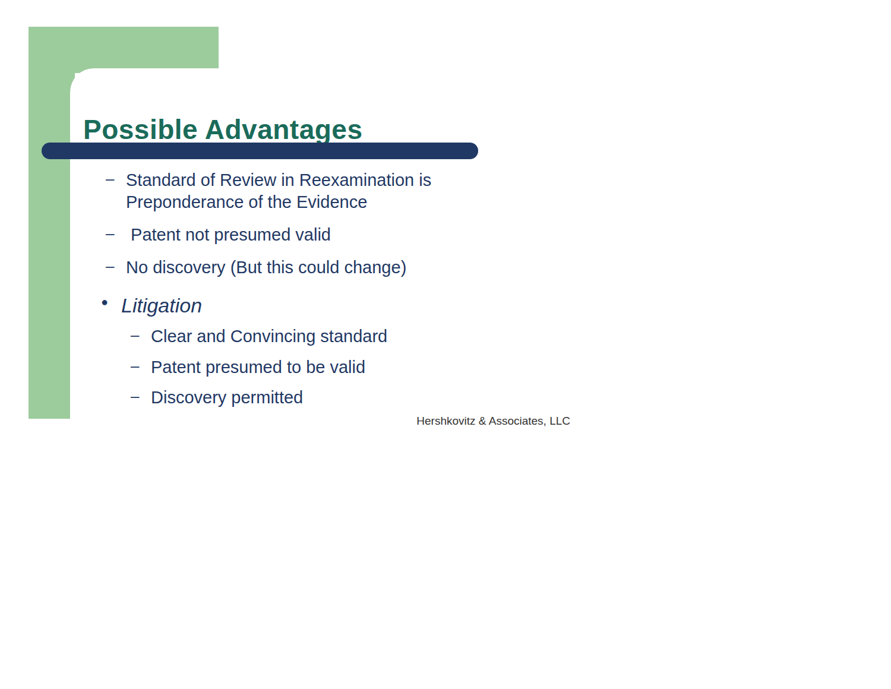Possible Advantages
Standard of Review in Reexamination is Preponderance of the Evidence
Patent not presumed valid
No discovery (But this could change)
Litigation
Clear and Convincing standard
Patent presumed to be valid
Discovery permitted
Hershkovitz & Associates, LLC